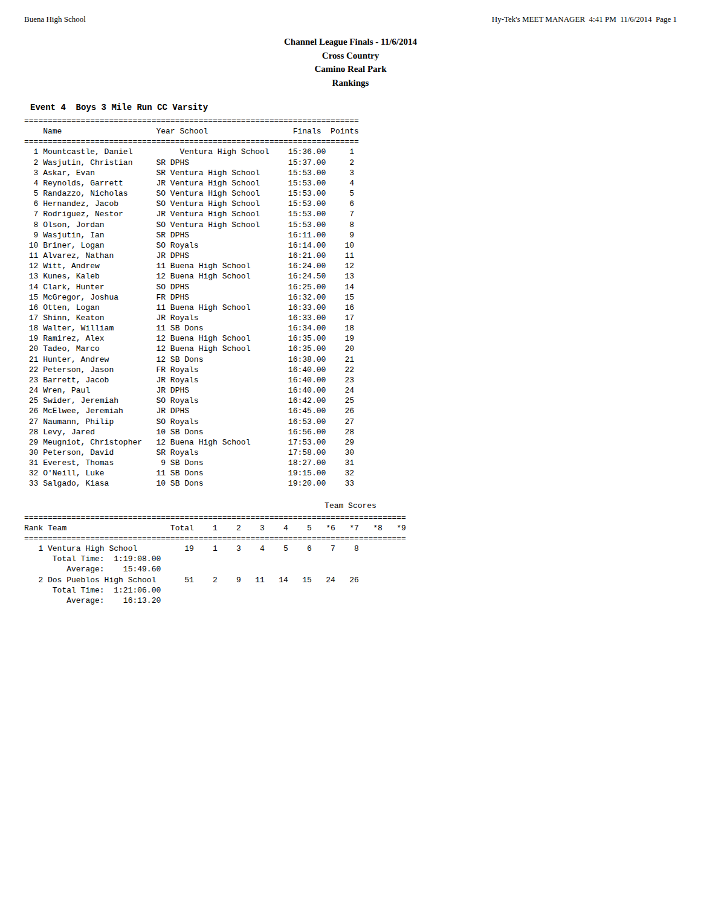Buena High School Hy-Tek's MEET MANAGER 4:41 PM 11/6/2014 Page 1
Channel League Finals - 11/6/2014
Cross Country
Camino Real Park
Rankings
Event 4 Boys 3 Mile Run CC Varsity
=======================================================================
    Name                    Year School                  Finals  Points
=======================================================================
  1 Mountcastle, Daniel          Ventura High School    15:36.00     1
  2 Wasjutin, Christian     SR DPHS                     15:37.00     2
  3 Askar, Evan             SR Ventura High School      15:53.00     3
  4 Reynolds, Garrett       JR Ventura High School      15:53.00     4
  5 Randazzo, Nicholas      SO Ventura High School      15:53.00     5
  6 Hernandez, Jacob        SO Ventura High School      15:53.00     6
  7 Rodriguez, Nestor       JR Ventura High School      15:53.00     7
  8 Olson, Jordan           SO Ventura High School      15:53.00     8
  9 Wasjutin, Ian           SR DPHS                     16:11.00     9
 10 Briner, Logan           SO Royals                   16:14.00    10
 11 Alvarez, Nathan         JR DPHS                     16:21.00    11
 12 Witt, Andrew            11 Buena High School        16:24.00    12
 13 Kunes, Kaleb            12 Buena High School        16:24.50    13
 14 Clark, Hunter           SO DPHS                     16:25.00    14
 15 McGregor, Joshua        FR DPHS                     16:32.00    15
 16 Otten, Logan            11 Buena High School        16:33.00    16
 17 Shinn, Keaton           JR Royals                   16:33.00    17
 18 Walter, William         11 SB Dons                  16:34.00    18
 19 Ramirez, Alex           12 Buena High School        16:35.00    19
 20 Tadeo, Marco            12 Buena High School        16:35.00    20
 21 Hunter, Andrew          12 SB Dons                  16:38.00    21
 22 Peterson, Jason         FR Royals                   16:40.00    22
 23 Barrett, Jacob          JR Royals                   16:40.00    23
 24 Wren, Paul              JR DPHS                     16:40.00    24
 25 Swider, Jeremiah        SO Royals                   16:42.00    25
 26 McElwee, Jeremiah       JR DPHS                     16:45.00    26
 27 Naumann, Philip         SO Royals                   16:53.00    27
 28 Levy, Jared             10 SB Dons                  16:56.00    28
 29 Meugniot, Christopher   12 Buena High School        17:53.00    29
 30 Peterson, David         SR Royals                   17:58.00    30
 31 Everest, Thomas          9 SB Dons                  18:27.00    31
 32 O'Neill, Luke           11 SB Dons                  19:15.00    32
 33 Salgado, Kiasa          10 SB Dons                  19:20.00    33
Team Scores
=================================================================================
Rank Team                      Total    1    2    3    4    5   *6   *7   *8   *9
=================================================================================
   1 Ventura High School          19    1    3    4    5    6    7    8
      Total Time:  1:19:08.00
         Average:    15:49.60
   2 Dos Pueblos High School      51    2    9   11   14   15   24   26
      Total Time:  1:21:06.00
         Average:    16:13.20